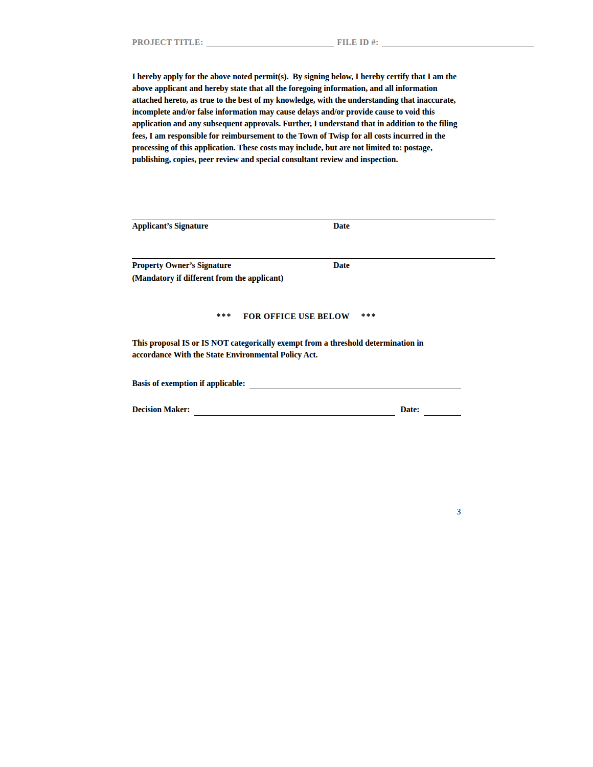PROJECT TITLE: FILE ID #:
I hereby apply for the above noted permit(s). By signing below, I hereby certify that I am the above applicant and hereby state that all the foregoing information, and all information attached hereto, as true to the best of my knowledge, with the understanding that inaccurate, incomplete and/or false information may cause delays and/or provide cause to void this application and any subsequent approvals. Further, I understand that in addition to the filing fees, I am responsible for reimbursement to the Town of Twisp for all costs incurred in the processing of this application. These costs may include, but are not limited to: postage, publishing, copies, peer review and special consultant review and inspection.
| Applicant’s Signature | | Date |
| Property Owner’s Signature (Mandatory if different from the applicant) | | Date |
*** FOR OFFICE USE BELOW ***
This proposal IS or IS NOT categorically exempt from a threshold determination in accordance With the State Environmental Policy Act.
Basis of exemption if applicable:
Decision Maker: Date:
3